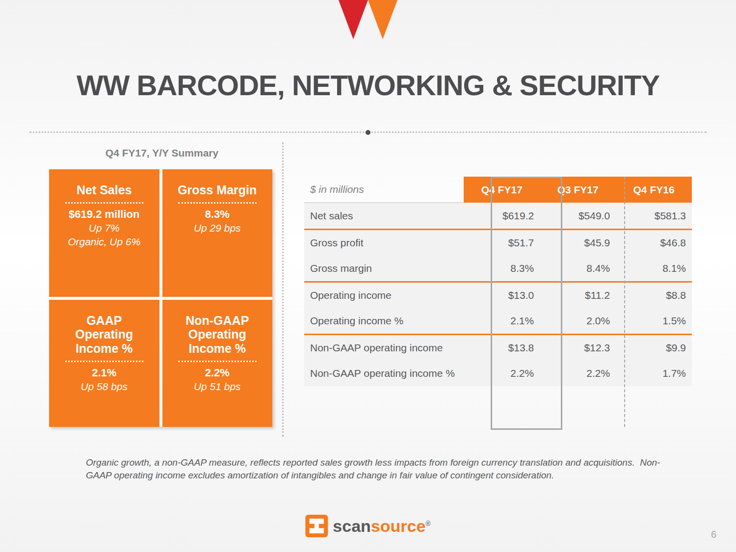WW BARCODE, NETWORKING & SECURITY
Q4 FY17, Y/Y Summary
Net Sales
$619.2 million
Up 7%
Organic, Up 6%
Gross Margin
8.3%
Up 29 bps
GAAP
Operating
Income %
2.1%
Up 58 bps
Non-GAAP
Operating
Income %
2.2%
Up 51 bps
| $ in millions | Q4 FY17 | Q3 FY17 | Q4 FY16 |
| --- | --- | --- | --- |
| Net sales | $619.2 | $549.0 | $581.3 |
| Gross profit | $51.7 | $45.9 | $46.8 |
| Gross margin | 8.3% | 8.4% | 8.1% |
| Operating income | $13.0 | $11.2 | $8.8 |
| Operating income % | 2.1% | 2.0% | 1.5% |
| Non-GAAP operating income | $13.8 | $12.3 | $9.9 |
| Non-GAAP operating income % | 2.2% | 2.2% | 1.7% |
Organic growth, a non-GAAP measure, reflects reported sales growth less impacts from foreign currency translation and acquisitions. Non-GAAP operating income excludes amortization of intangibles and change in fair value of contingent consideration.
scansource®
6